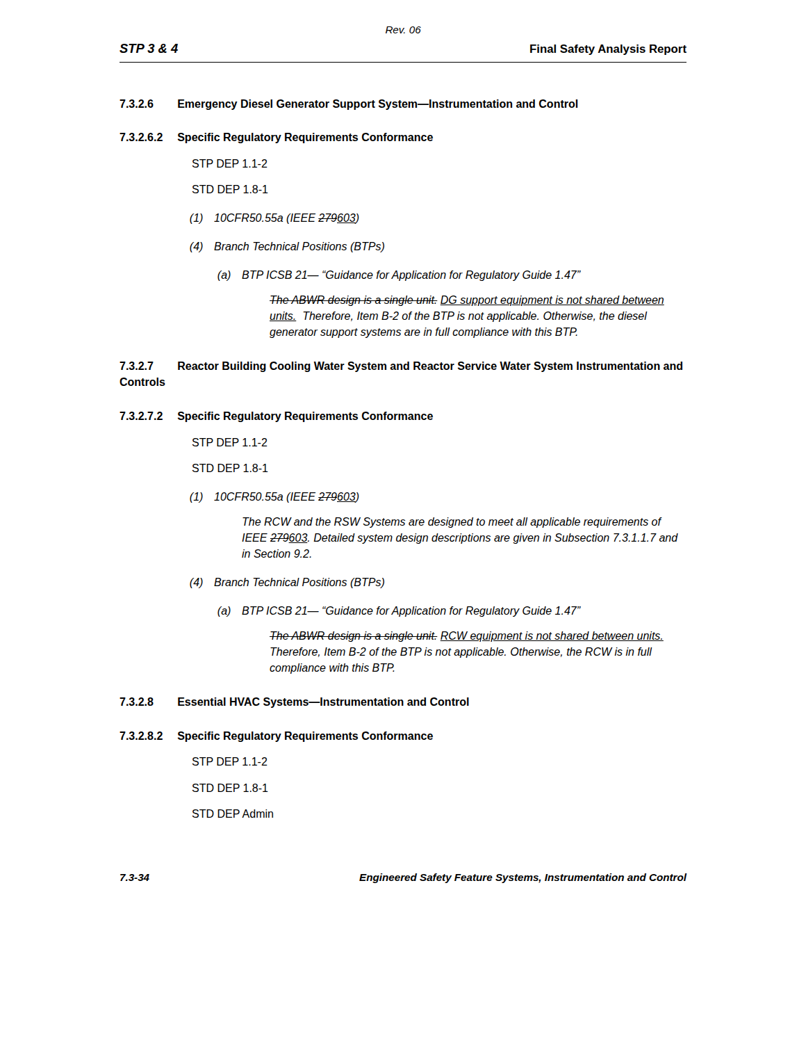Rev. 06
STP 3 & 4
Final Safety Analysis Report
7.3.2.6 Emergency Diesel Generator Support System—Instrumentation and Control
7.3.2.6.2 Specific Regulatory Requirements Conformance
STP DEP 1.1-2
STD DEP 1.8-1
(1) 10CFR50.55a (IEEE 279603)
(4) Branch Technical Positions (BTPs)
(a) BTP ICSB 21— “Guidance for Application for Regulatory Guide 1.47”
The ABWR design is a single unit. DG support equipment is not shared between units. Therefore, Item B-2 of the BTP is not applicable. Otherwise, the diesel generator support systems are in full compliance with this BTP.
7.3.2.7 Reactor Building Cooling Water System and Reactor Service Water System Instrumentation and Controls
7.3.2.7.2 Specific Regulatory Requirements Conformance
STP DEP 1.1-2
STD DEP 1.8-1
(1) 10CFR50.55a (IEEE 279603)
The RCW and the RSW Systems are designed to meet all applicable requirements of IEEE 279603. Detailed system design descriptions are given in Subsection 7.3.1.1.7 and in Section 9.2.
(4) Branch Technical Positions (BTPs)
(a) BTP ICSB 21— “Guidance for Application for Regulatory Guide 1.47”
The ABWR design is a single unit. RCW equipment is not shared between units. Therefore, Item B-2 of the BTP is not applicable. Otherwise, the RCW is in full compliance with this BTP.
7.3.2.8 Essential HVAC Systems—Instrumentation and Control
7.3.2.8.2 Specific Regulatory Requirements Conformance
STP DEP 1.1-2
STD DEP 1.8-1
STD DEP Admin
7.3-34
Engineered Safety Feature Systems, Instrumentation and Control